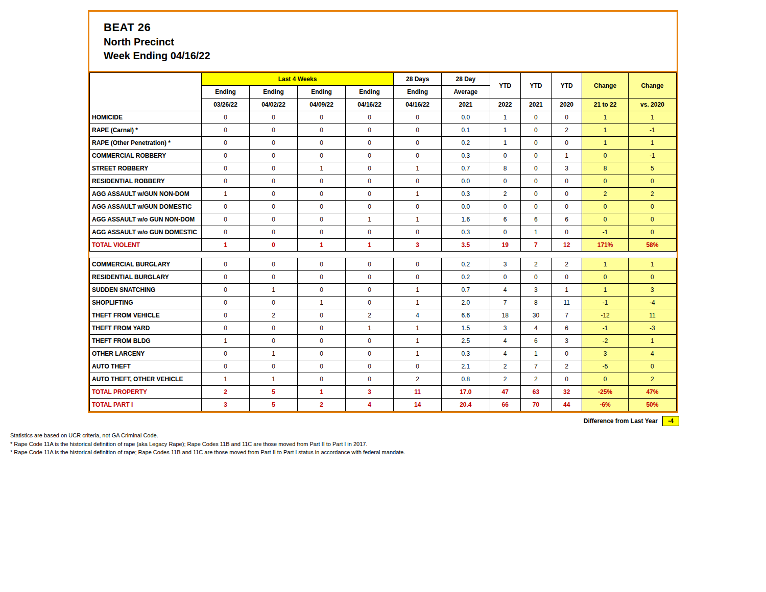BEAT 26
North Precinct
Week Ending 04/16/22
| | Last 4 Weeks | 28 Days | 28 Day | YTD | YTD | YTD | Change | Change |
| --- | --- | --- | --- | --- | --- | --- | --- | --- |
| Ending | Ending | Ending | Ending | Ending | Average |
| 03/26/22 | 04/02/22 | 04/09/22 | 04/16/22 | 04/16/22 | 2021 | 2022 | 2021 | 2020 | 21 to 22 | vs. 2020 |
| HOMICIDE | 0 | 0 | 0 | 0 | 0 | 0.0 | 1 | 0 | 0 | 1 | 1 |
| RAPE (Carnal) * | 0 | 0 | 0 | 0 | 0 | 0.1 | 1 | 0 | 2 | 1 | -1 |
| RAPE (Other Penetration) * | 0 | 0 | 0 | 0 | 0 | 0.2 | 1 | 0 | 0 | 1 | 1 |
| COMMERCIAL ROBBERY | 0 | 0 | 0 | 0 | 0 | 0.3 | 0 | 0 | 1 | 0 | -1 |
| STREET ROBBERY | 0 | 0 | 1 | 0 | 1 | 0.7 | 8 | 0 | 3 | 8 | 5 |
| RESIDENTIAL ROBBERY | 0 | 0 | 0 | 0 | 0 | 0.0 | 0 | 0 | 0 | 0 | 0 |
| AGG ASSAULT w/GUN NON-DOM | 1 | 0 | 0 | 0 | 1 | 0.3 | 2 | 0 | 0 | 2 | 2 |
| AGG ASSAULT w/GUN DOMESTIC | 0 | 0 | 0 | 0 | 0 | 0.0 | 0 | 0 | 0 | 0 | 0 |
| AGG ASSAULT w/o GUN NON-DOM | 0 | 0 | 0 | 1 | 1 | 1.6 | 6 | 6 | 6 | 0 | 0 |
| AGG ASSAULT w/o GUN DOMESTIC | 0 | 0 | 0 | 0 | 0 | 0.3 | 0 | 1 | 0 | -1 | 0 |
| TOTAL VIOLENT | 1 | 0 | 1 | 1 | 3 | 3.5 | 19 | 7 | 12 | 171% | 58% |
| COMMERCIAL BURGLARY | 0 | 0 | 0 | 0 | 0 | 0.2 | 3 | 2 | 2 | 1 | 1 |
| RESIDENTIAL BURGLARY | 0 | 0 | 0 | 0 | 0 | 0.2 | 0 | 0 | 0 | 0 | 0 |
| SUDDEN SNATCHING | 0 | 1 | 0 | 0 | 1 | 0.7 | 4 | 3 | 1 | 1 | 3 |
| SHOPLIFTING | 0 | 0 | 1 | 0 | 1 | 2.0 | 7 | 8 | 11 | -1 | -4 |
| THEFT FROM VEHICLE | 0 | 2 | 0 | 2 | 4 | 6.6 | 18 | 30 | 7 | -12 | 11 |
| THEFT FROM YARD | 0 | 0 | 0 | 1 | 1 | 1.5 | 3 | 4 | 6 | -1 | -3 |
| THEFT FROM BLDG | 1 | 0 | 0 | 0 | 1 | 2.5 | 4 | 6 | 3 | -2 | 1 |
| OTHER LARCENY | 0 | 1 | 0 | 0 | 1 | 0.3 | 4 | 1 | 0 | 3 | 4 |
| AUTO THEFT | 0 | 0 | 0 | 0 | 0 | 2.1 | 2 | 7 | 2 | -5 | 0 |
| AUTO THEFT, OTHER VEHICLE | 1 | 1 | 0 | 0 | 2 | 0.8 | 2 | 2 | 0 | 0 | 2 |
| TOTAL PROPERTY | 2 | 5 | 1 | 3 | 11 | 17.0 | 47 | 63 | 32 | -25% | 47% |
| TOTAL PART I | 3 | 5 | 2 | 4 | 14 | 20.4 | 66 | 70 | 44 | -6% | 50% |
Difference from Last Year -4
Statistics are based on UCR criteria, not GA Criminal Code.
* Rape Code 11A is the historical definition of rape (aka Legacy Rape); Rape Codes 11B and 11C are those moved from Part II to Part I in 2017.
* Rape Code 11A is the historical definition of rape; Rape Codes 11B and 11C are those moved from Part II to Part I status in accordance with federal mandate.